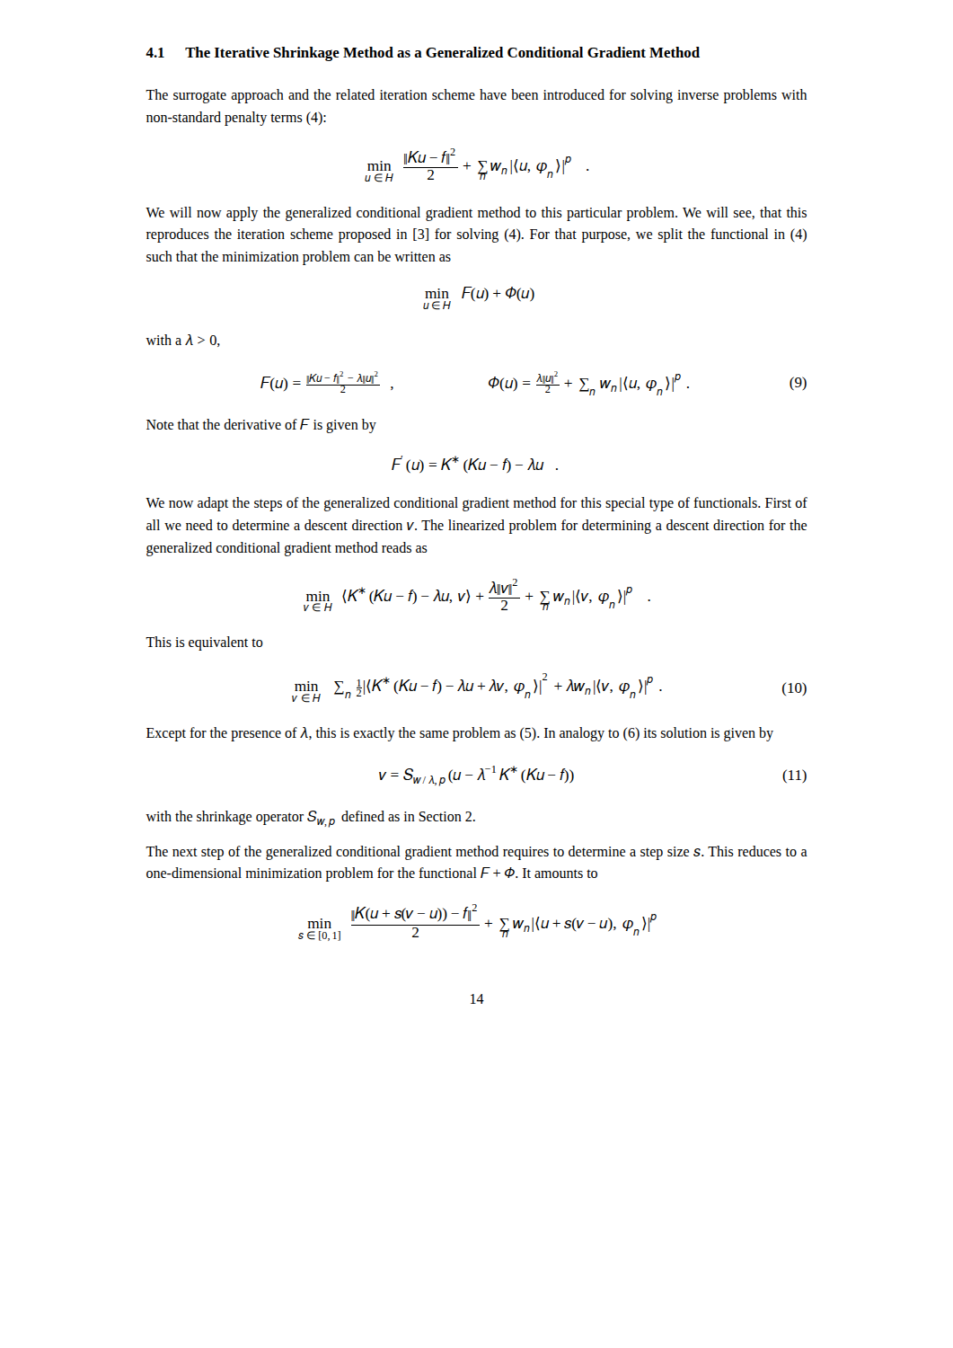4.1 The Iterative Shrinkage Method as a Generalized Conditional Gradient Method
The surrogate approach and the related iteration scheme have been introduced for solving inverse problems with non-standard penalty terms (4):
min u∈H ‖Ku−f‖2 2 + ∑ n wn |⟨u,φn⟩| p .
We will now apply the generalized conditional gradient method to this particular problem. We will see, that this reproduces the iteration scheme proposed in [3] for solving (4). For that purpose, we split the functional in (4) such that the minimization problem can be written as
min u∈H F(u) + Φ(u)
with a λ>0,
F(u) = ‖Ku−f‖2 − λ ‖u‖2 2 , Φ(u) = λ‖u‖2 2 + ∑n wn |⟨u,φn⟩| p . (9)
Note that the derivative of F is given by
F′ (u) = K∗ (Ku−f) − λu .
We now adapt the steps of the generalized conditional gradient method for this special type of functionals. First of all we need to determine a descent direction v. The linearized problem for determining a descent direction for the generalized conditional gradient method reads as
min v∈H ⟨ K∗ (Ku−f) −λu, v ⟩ + λ‖v‖2 2 + ∑n wn |⟨v,φn⟩| p .
This is equivalent to
min v∈H ∑n 12 | ⟨ K∗ (Ku−f) −λu +λv, φn ⟩ | 2 + λwn |⟨v,φn⟩| p . (10)
Except for the presence of λ, this is exactly the same problem as (5). In analogy to (6) its solution is given by
v = Sw/λ,p ( u− λ−1 K∗ (Ku−f) ) (11)
with the shrinkage operator Sw,p defined as in Section 2.
The next step of the generalized conditional gradient method requires to determine a step size s. This reduces to a one-dimensional minimization problem for the functional F+Φ. It amounts to
min s∈[0,1] ‖ K(u+s(v−u)) −f ‖ 2 2 + ∑n wn | ⟨ u+s(v−u) , φn ⟩ | p
14